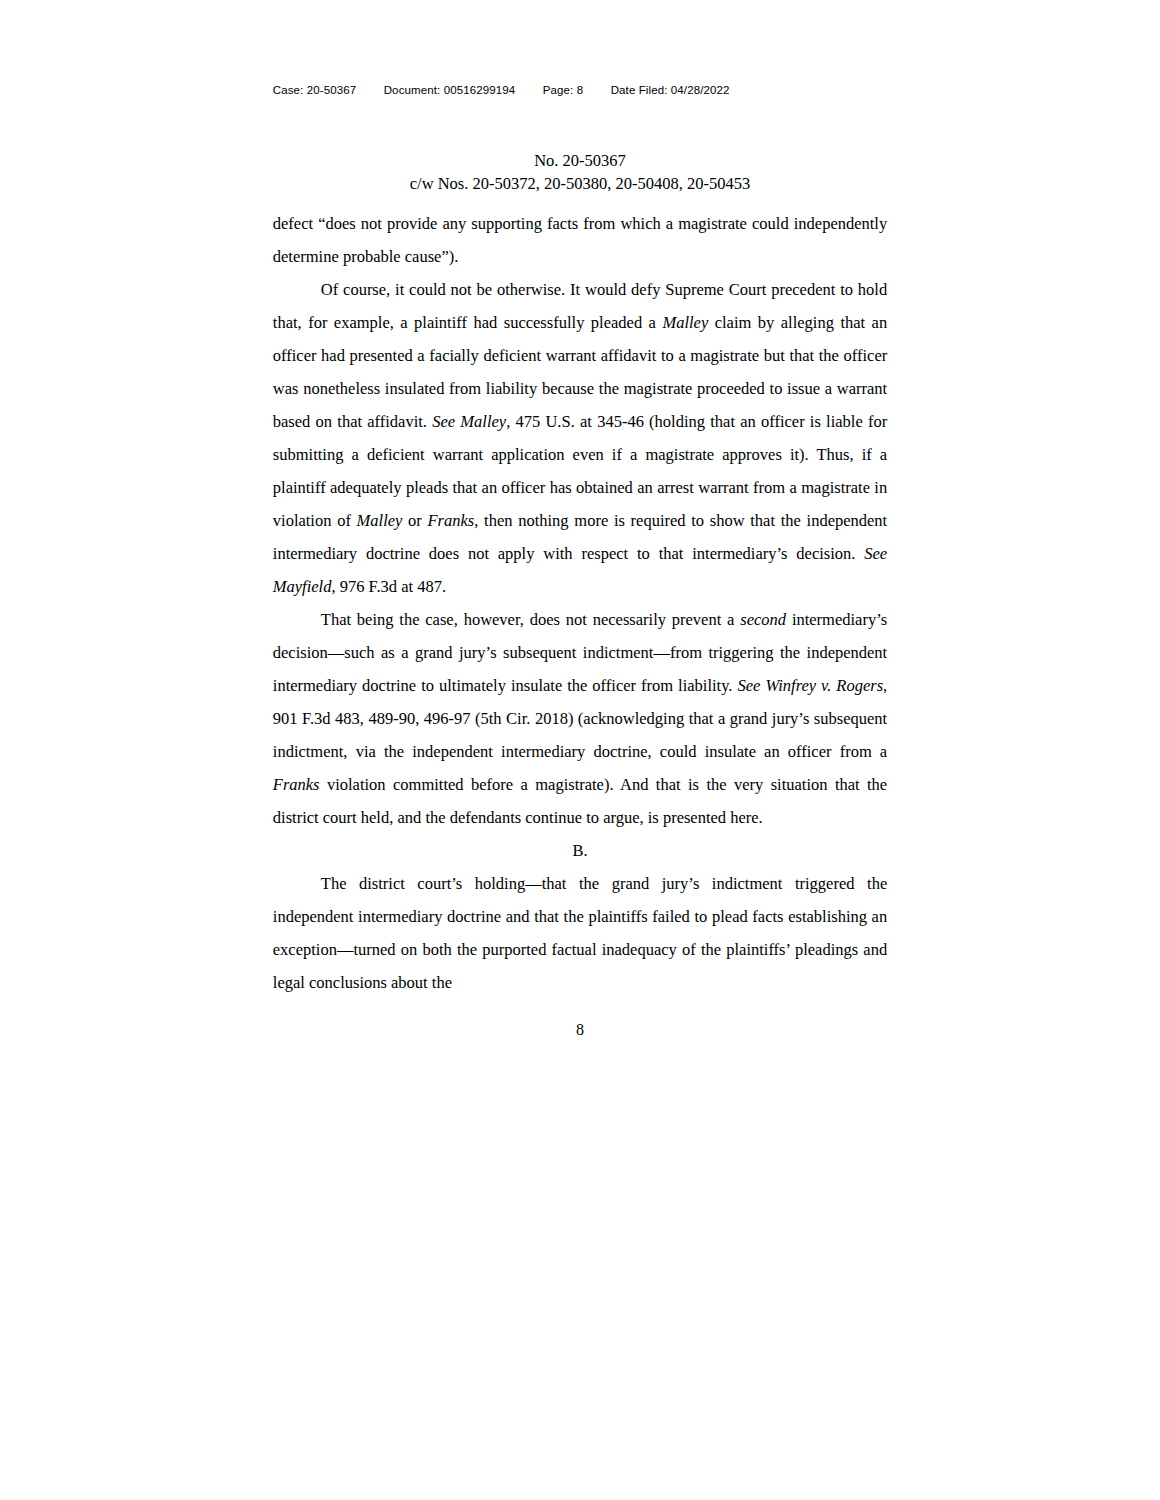Case: 20-50367 Document: 00516299194 Page: 8 Date Filed: 04/28/2022
No. 20-50367 c/w Nos. 20-50372, 20-50380, 20-50408, 20-50453
defect “does not provide any supporting facts from which a magistrate could independently determine probable cause”).
Of course, it could not be otherwise. It would defy Supreme Court precedent to hold that, for example, a plaintiff had successfully pleaded a Malley claim by alleging that an officer had presented a facially deficient warrant affidavit to a magistrate but that the officer was nonetheless insulated from liability because the magistrate proceeded to issue a warrant based on that affidavit. See Malley, 475 U.S. at 345-46 (holding that an officer is liable for submitting a deficient warrant application even if a magistrate approves it). Thus, if a plaintiff adequately pleads that an officer has obtained an arrest warrant from a magistrate in violation of Malley or Franks, then nothing more is required to show that the independent intermediary doctrine does not apply with respect to that intermediary’s decision. See Mayfield, 976 F.3d at 487.
That being the case, however, does not necessarily prevent a second intermediary’s decision—such as a grand jury’s subsequent indictment—from triggering the independent intermediary doctrine to ultimately insulate the officer from liability. See Winfrey v. Rogers, 901 F.3d 483, 489-90, 496-97 (5th Cir. 2018) (acknowledging that a grand jury’s subsequent indictment, via the independent intermediary doctrine, could insulate an officer from a Franks violation committed before a magistrate). And that is the very situation that the district court held, and the defendants continue to argue, is presented here.
B.
The district court’s holding—that the grand jury’s indictment triggered the independent intermediary doctrine and that the plaintiffs failed to plead facts establishing an exception—turned on both the purported factual inadequacy of the plaintiffs’ pleadings and legal conclusions about the
8